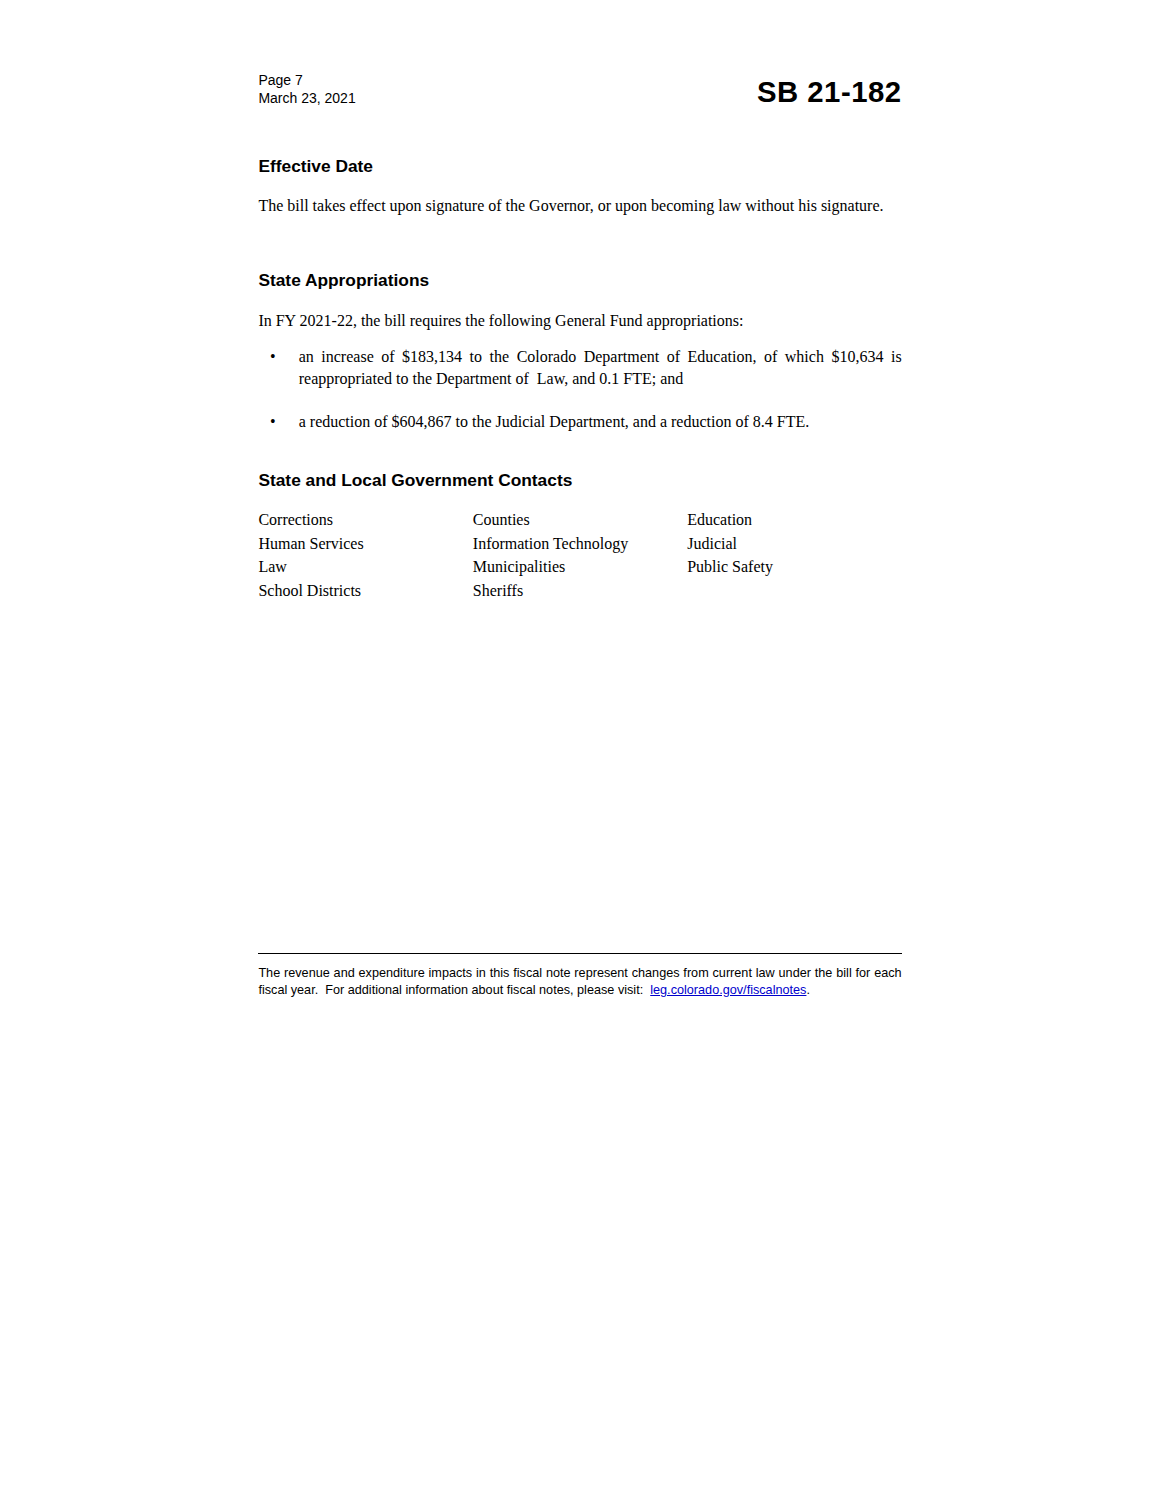Page 7
March 23, 2021
SB 21-182
Effective Date
The bill takes effect upon signature of the Governor, or upon becoming law without his signature.
State Appropriations
In FY 2021-22, the bill requires the following General Fund appropriations:
an increase of $183,134 to the Colorado Department of Education, of which $10,634 is reappropriated to the Department of Law, and 0.1 FTE; and
a reduction of $604,867 to the Judicial Department, and a reduction of 8.4 FTE.
State and Local Government Contacts
| Corrections | Counties | Education |
| Human Services | Information Technology | Judicial |
| Law | Municipalities | Public Safety |
| School Districts | Sheriffs | |
The revenue and expenditure impacts in this fiscal note represent changes from current law under the bill for each fiscal year. For additional information about fiscal notes, please visit: leg.colorado.gov/fiscalnotes.